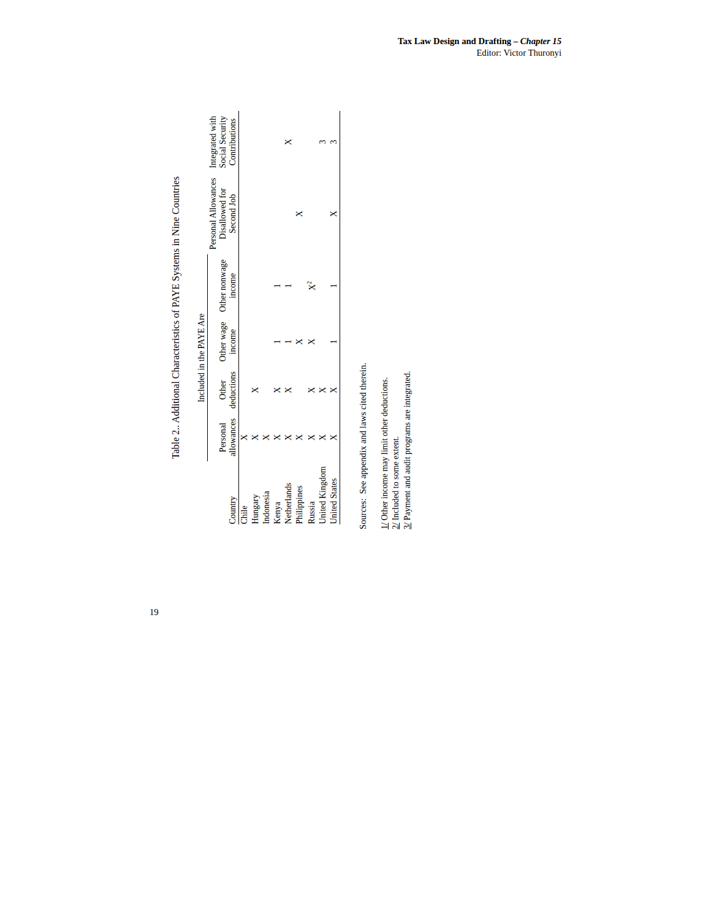Tax Law Design and Drafting – Chapter 15
Editor: Victor Thuronyi
Table 2.. Additional Characteristics of PAYE Systems in Nine Countries
| | Included in the PAYE Are | | |
| Country | Personal allowances | Other deductions | Other wage income | Other nonwage income | Personal Allowances Disallowed for Second Job | Integrated with Social Security Contributions |
| Chile | X | | | | | |
| Hungary | X | X | | | | |
| Indonesia | X | | | | | |
| Kenya | X | X | 1 | 1 | | |
| Netherlands | X | X | 1 | 1 | | X |
| Philippines | X | | X | | X | |
| Russia | X | X | X | X 2 | | |
| United Kingdom | X | X | | | | 3 |
| United States | X | X | 1 | 1 | X | 3 |
Sources: See appendix and laws cited therein.
1/ Other income may limit other deductions.
2/ Included to some extent.
3/ Payment and audit programs are integrated.
19